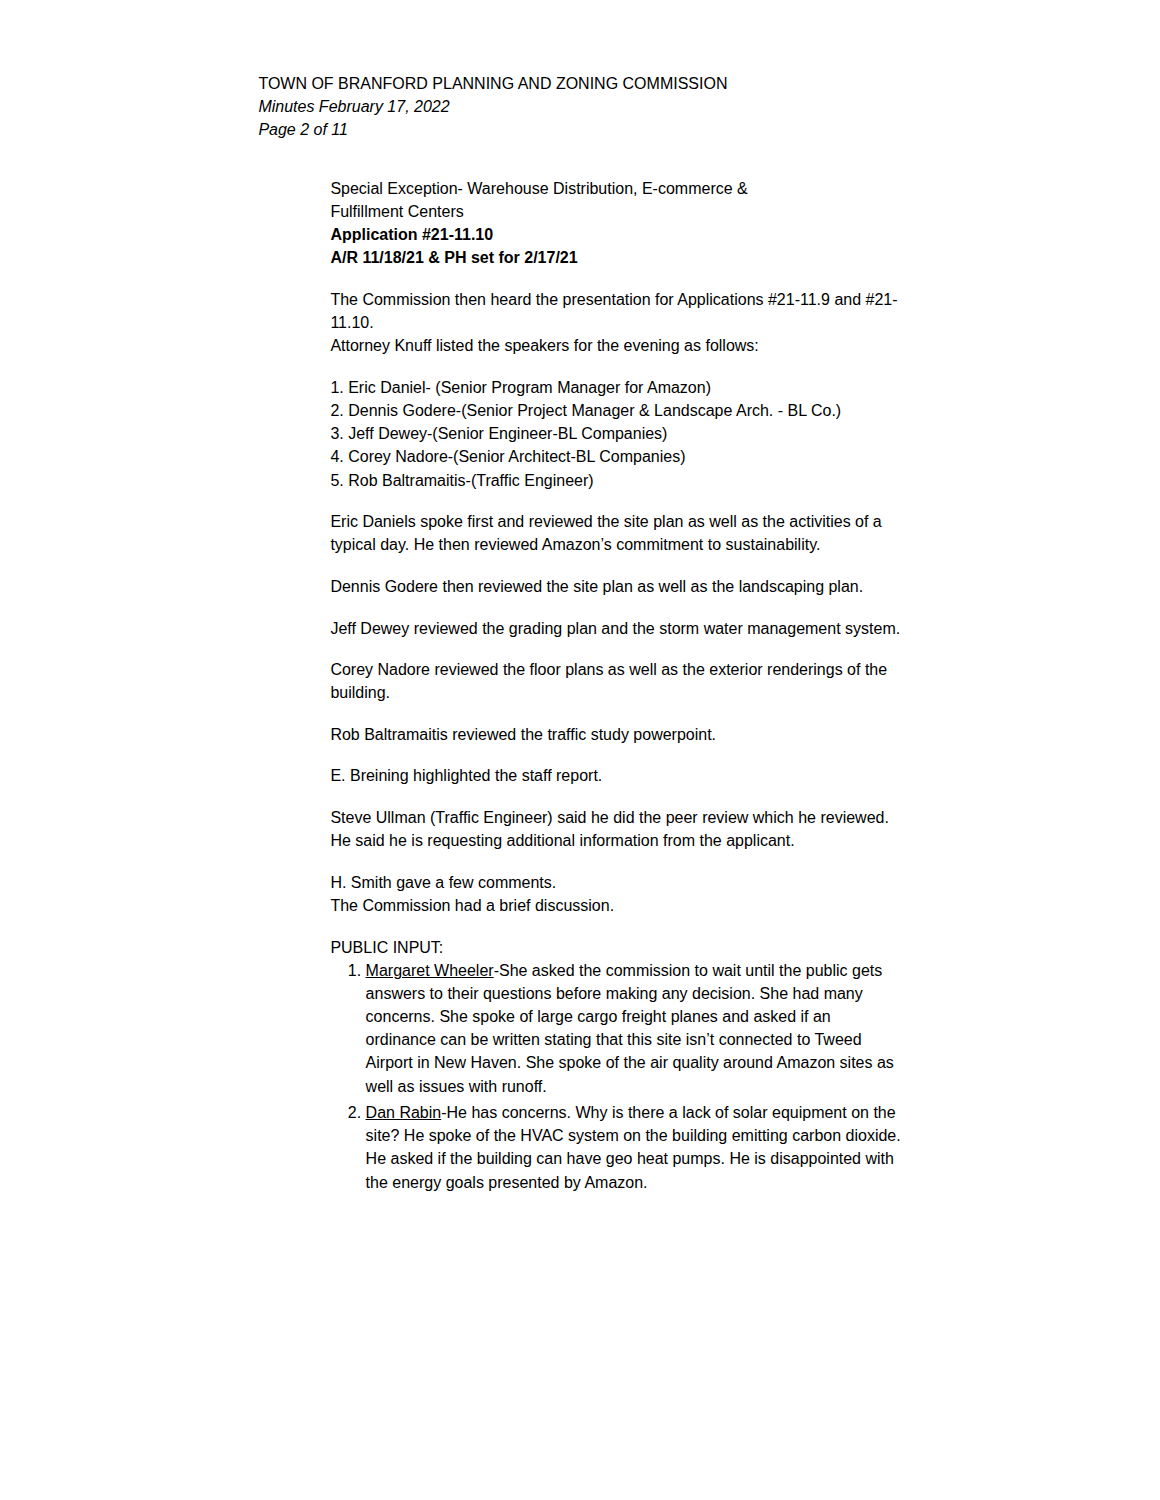TOWN OF BRANFORD PLANNING AND ZONING COMMISSION Minutes February 17, 2022
Page 2 of 11
Special Exception- Warehouse Distribution, E-commerce &
Fulfillment Centers
Application #21-11.10
A/R 11/18/21 & PH set for 2/17/21
The Commission then heard the presentation for Applications #21-11.9 and #21-11.10.
Attorney Knuff listed the speakers for the evening as follows:
1. Eric Daniel- (Senior Program Manager for Amazon)
2. Dennis Godere-(Senior Project Manager & Landscape Arch. - BL Co.)
3. Jeff Dewey-(Senior Engineer-BL Companies)
4. Corey Nadore-(Senior Architect-BL Companies)
5. Rob Baltramaitis-(Traffic Engineer)
Eric Daniels spoke first and reviewed the site plan as well as the activities of a typical day. He then reviewed Amazon’s commitment to sustainability.
Dennis Godere then reviewed the site plan as well as the landscaping plan.
Jeff Dewey reviewed the grading plan and the storm water management system.
Corey Nadore reviewed the floor plans as well as the exterior renderings of the building.
Rob Baltramaitis reviewed the traffic study powerpoint.
E. Breining highlighted the staff report.
Steve Ullman (Traffic Engineer) said he did the peer review which he reviewed. He said he is requesting additional information from the applicant.
H. Smith gave a few comments.
The Commission had a brief discussion.
PUBLIC INPUT:
Margaret Wheeler-She asked the commission to wait until the public gets answers to their questions before making any decision. She had many concerns. She spoke of large cargo freight planes and asked if an ordinance can be written stating that this site isn’t connected to Tweed Airport in New Haven. She spoke of the air quality around Amazon sites as well as issues with runoff.
Dan Rabin-He has concerns. Why is there a lack of solar equipment on the site? He spoke of the HVAC system on the building emitting carbon dioxide. He asked if the building can have geo heat pumps. He is disappointed with the energy goals presented by Amazon.